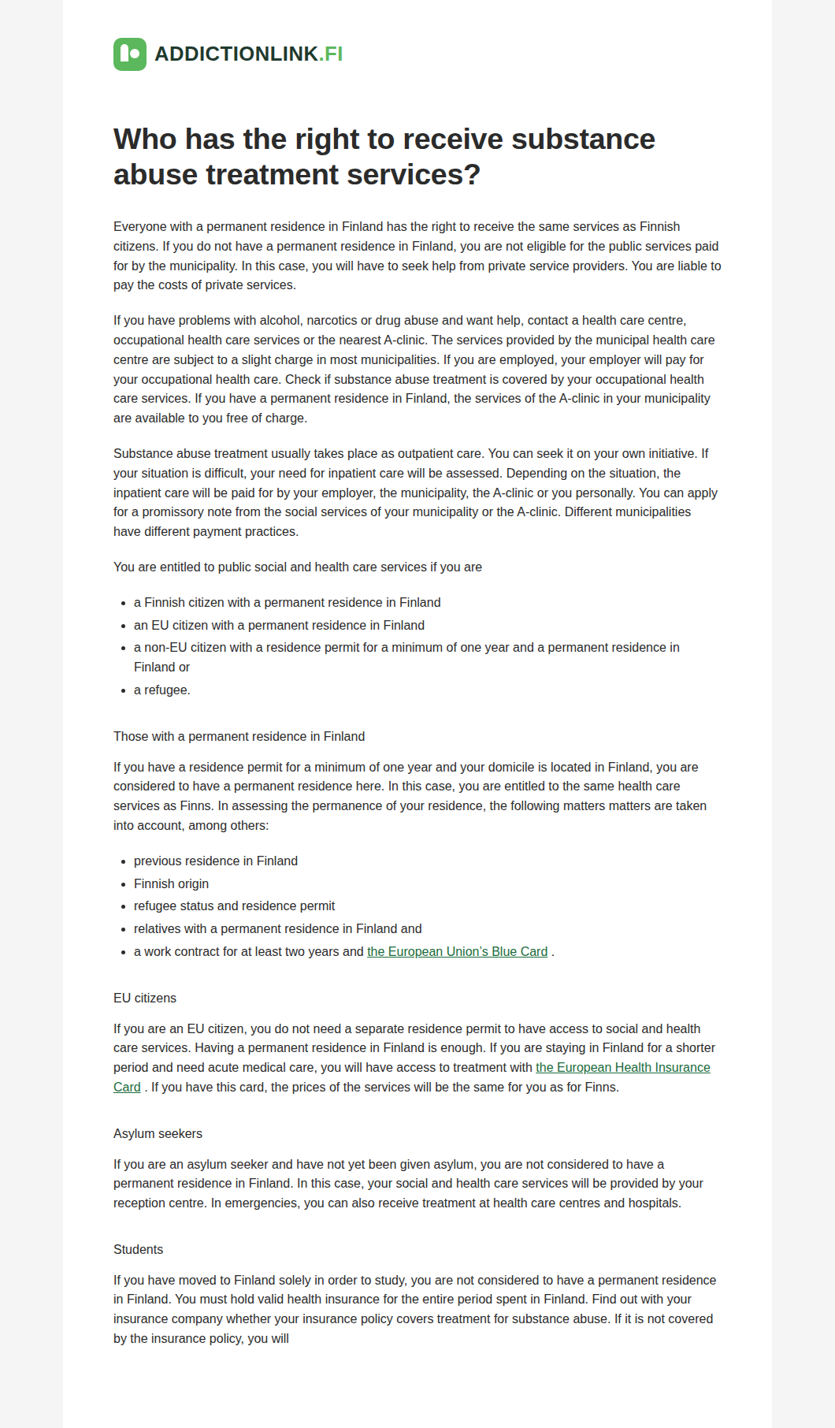ADDICTIONLINK.FI
Who has the right to receive substance abuse treatment services?
Everyone with a permanent residence in Finland has the right to receive the same services as Finnish citizens. If you do not have a permanent residence in Finland, you are not eligible for the public services paid for by the municipality. In this case, you will have to seek help from private service providers. You are liable to pay the costs of private services.
If you have problems with alcohol, narcotics or drug abuse and want help, contact a health care centre, occupational health care services or the nearest A-clinic. The services provided by the municipal health care centre are subject to a slight charge in most municipalities. If you are employed, your employer will pay for your occupational health care. Check if substance abuse treatment is covered by your occupational health care services. If you have a permanent residence in Finland, the services of the A-clinic in your municipality are available to you free of charge.
Substance abuse treatment usually takes place as outpatient care. You can seek it on your own initiative. If your situation is difficult, your need for inpatient care will be assessed. Depending on the situation, the inpatient care will be paid for by your employer, the municipality, the A-clinic or you personally. You can apply for a promissory note from the social services of your municipality or the A-clinic. Different municipalities have different payment practices.
You are entitled to public social and health care services if you are
a Finnish citizen with a permanent residence in Finland
an EU citizen with a permanent residence in Finland
a non-EU citizen with a residence permit for a minimum of one year and a permanent residence in Finland or
a refugee.
Those with a permanent residence in Finland
If you have a residence permit for a minimum of one year and your domicile is located in Finland, you are considered to have a permanent residence here. In this case, you are entitled to the same health care services as Finns. In assessing the permanence of your residence, the following matters matters are taken into account, among others:
previous residence in Finland
Finnish origin
refugee status and residence permit
relatives with a permanent residence in Finland and
a work contract for at least two years and the European Union’s Blue Card .
EU citizens
If you are an EU citizen, you do not need a separate residence permit to have access to social and health care services. Having a permanent residence in Finland is enough. If you are staying in Finland for a shorter period and need acute medical care, you will have access to treatment with the European Health Insurance Card . If you have this card, the prices of the services will be the same for you as for Finns.
Asylum seekers
If you are an asylum seeker and have not yet been given asylum, you are not considered to have a permanent residence in Finland. In this case, your social and health care services will be provided by your reception centre. In emergencies, you can also receive treatment at health care centres and hospitals.
Students
If you have moved to Finland solely in order to study, you are not considered to have a permanent residence in Finland. You must hold valid health insurance for the entire period spent in Finland. Find out with your insurance company whether your insurance policy covers treatment for substance abuse. If it is not covered by the insurance policy, you will